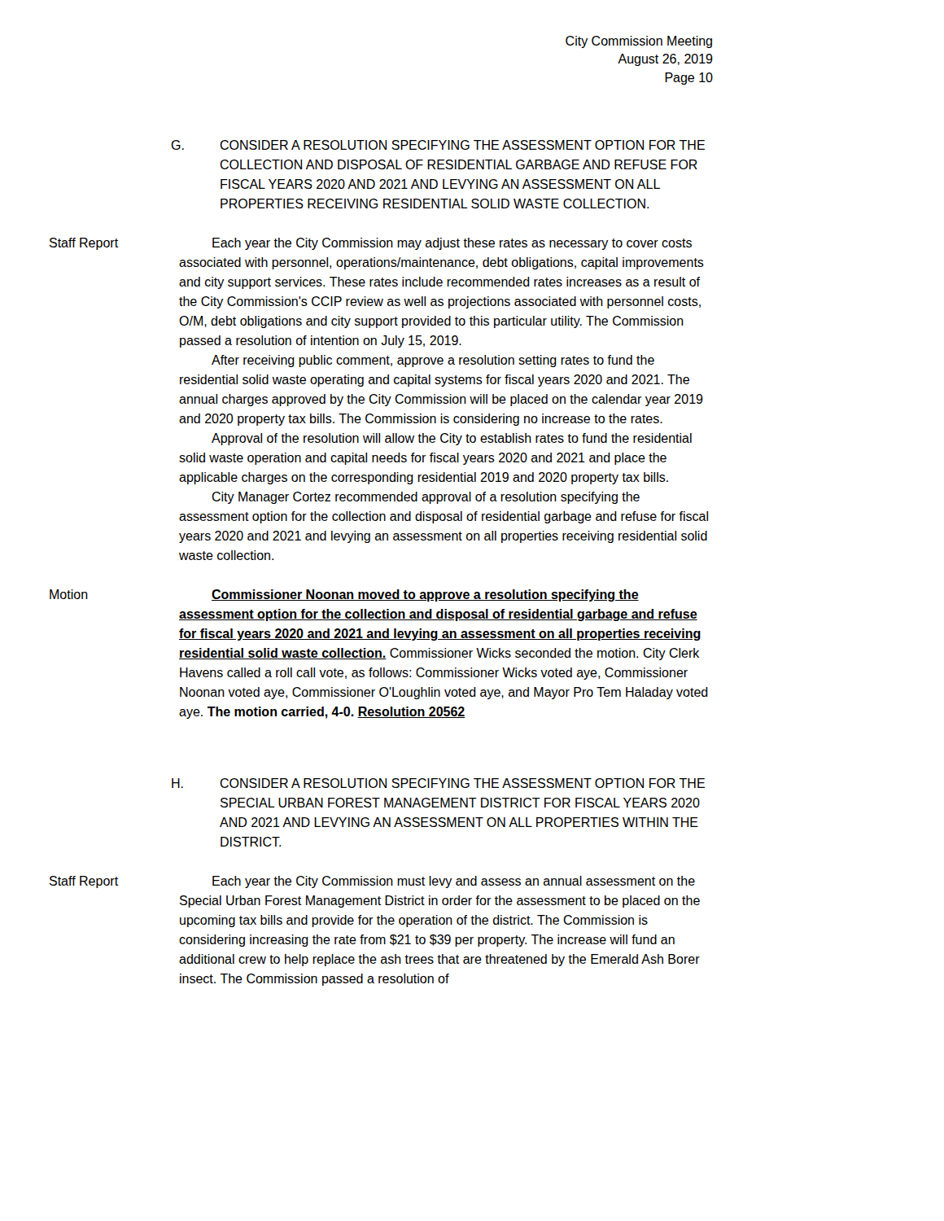City Commission Meeting
August 26, 2019
Page 10
G.
CONSIDER A RESOLUTION SPECIFYING THE ASSESSMENT OPTION FOR THE COLLECTION AND DISPOSAL OF RESIDENTIAL GARBAGE AND REFUSE FOR FISCAL YEARS 2020 AND 2021 AND LEVYING AN ASSESSMENT ON ALL PROPERTIES RECEIVING RESIDENTIAL SOLID WASTE COLLECTION.
Staff Report
Each year the City Commission may adjust these rates as necessary to cover costs associated with personnel, operations/maintenance, debt obligations, capital improvements and city support services. These rates include recommended rates increases as a result of the City Commission's CCIP review as well as projections associated with personnel costs, O/M, debt obligations and city support provided to this particular utility. The Commission passed a resolution of intention on July 15, 2019.
After receiving public comment, approve a resolution setting rates to fund the residential solid waste operating and capital systems for fiscal years 2020 and 2021. The annual charges approved by the City Commission will be placed on the calendar year 2019 and 2020 property tax bills. The Commission is considering no increase to the rates.
Approval of the resolution will allow the City to establish rates to fund the residential solid waste operation and capital needs for fiscal years 2020 and 2021 and place the applicable charges on the corresponding residential 2019 and 2020 property tax bills.
City Manager Cortez recommended approval of a resolution specifying the assessment option for the collection and disposal of residential garbage and refuse for fiscal years 2020 and 2021 and levying an assessment on all properties receiving residential solid waste collection.
Motion
Commissioner Noonan moved to approve a resolution specifying the assessment option for the collection and disposal of residential garbage and refuse for fiscal years 2020 and 2021 and levying an assessment on all properties receiving residential solid waste collection. Commissioner Wicks seconded the motion. City Clerk Havens called a roll call vote, as follows: Commissioner Wicks voted aye, Commissioner Noonan voted aye, Commissioner O'Loughlin voted aye, and Mayor Pro Tem Haladay voted aye. The motion carried, 4-0. Resolution 20562
H.
CONSIDER A RESOLUTION SPECIFYING THE ASSESSMENT OPTION FOR THE SPECIAL URBAN FOREST MANAGEMENT DISTRICT FOR FISCAL YEARS 2020 AND 2021 AND LEVYING AN ASSESSMENT ON ALL PROPERTIES WITHIN THE DISTRICT.
Staff Report
Each year the City Commission must levy and assess an annual assessment on the Special Urban Forest Management District in order for the assessment to be placed on the upcoming tax bills and provide for the operation of the district. The Commission is considering increasing the rate from $21 to $39 per property. The increase will fund an additional crew to help replace the ash trees that are threatened by the Emerald Ash Borer insect. The Commission passed a resolution of